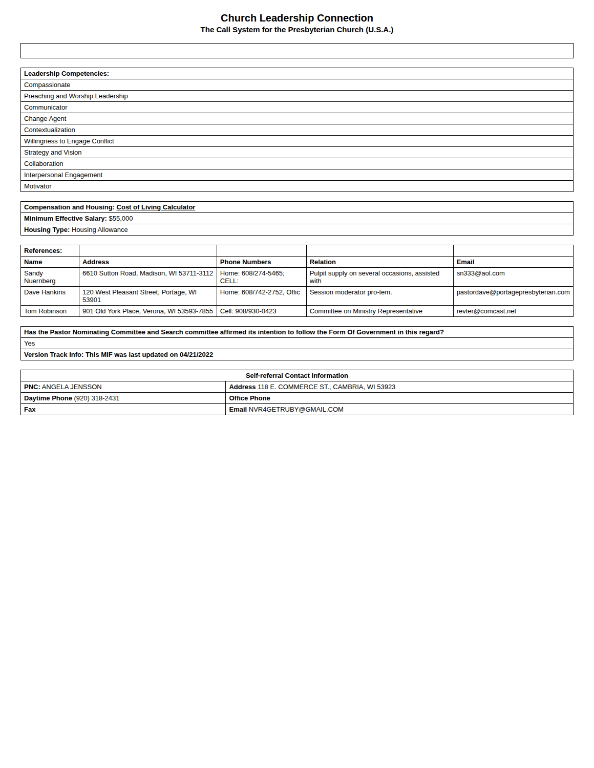Church Leadership Connection
The Call System for the Presbyterian Church (U.S.A.)
| Leadership Competencies: |
| Compassionate |
| Preaching and Worship Leadership |
| Communicator |
| Change Agent |
| Contextualization |
| Willingness to Engage Conflict |
| Strategy and Vision |
| Collaboration |
| Interpersonal Engagement |
| Motivator |
| Compensation and Housing: Cost of Living Calculator |
| Minimum Effective Salary: $55,000 |
| Housing Type: Housing Allowance |
| References: | | | | |
| Name | Address | Phone Numbers | Relation | Email |
| Sandy Nuernberg | 6610 Sutton Road, Madison, WI 53711-3112 | Home: 608/274-5465; CELL: | Pulpit supply on several occasions, assisted with | sn333@aol.com |
| Dave Hankins | 120 West Pleasant Street, Portage, WI 53901 | Home: 608/742-2752, Offic | Session moderator pro-tem. | pastordave@portagepresbyterian.com |
| Tom Robinson | 901 Old York Place, Verona, WI 53593-7855 | Cell: 908/930-0423 | Committee on Ministry Representative | revter@comcast.net |
| Has the Pastor Nominating Committee and Search committee affirmed its intention to follow the Form Of Government in this regard? |
| Yes |
| Version Track Info: This MIF was last updated on 04/21/2022 |
| Self-referral Contact Information |
| PNC: ANGELA JENSSON | Address 118 E. COMMERCE ST., CAMBRIA, WI 53923 |
| Daytime Phone (920) 318-2431 | Office Phone |
| Fax | Email NVR4GETRUBY@GMAIL.COM |